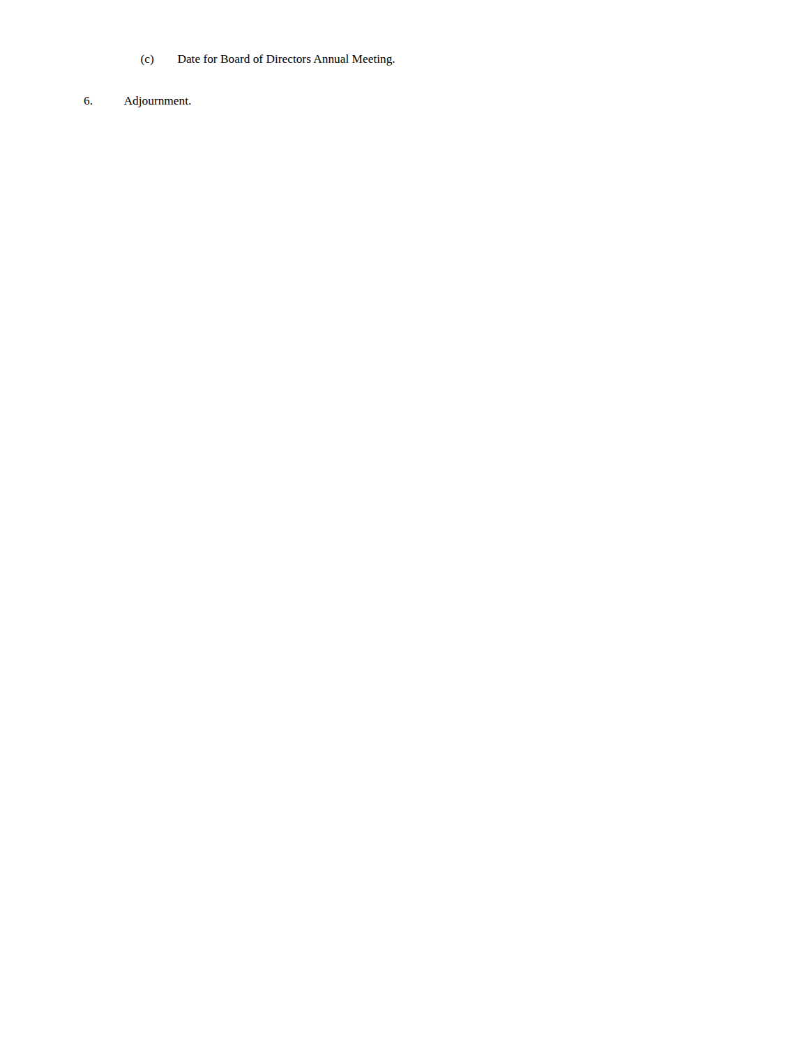(c) Date for Board of Directors Annual Meeting.
6. Adjournment.